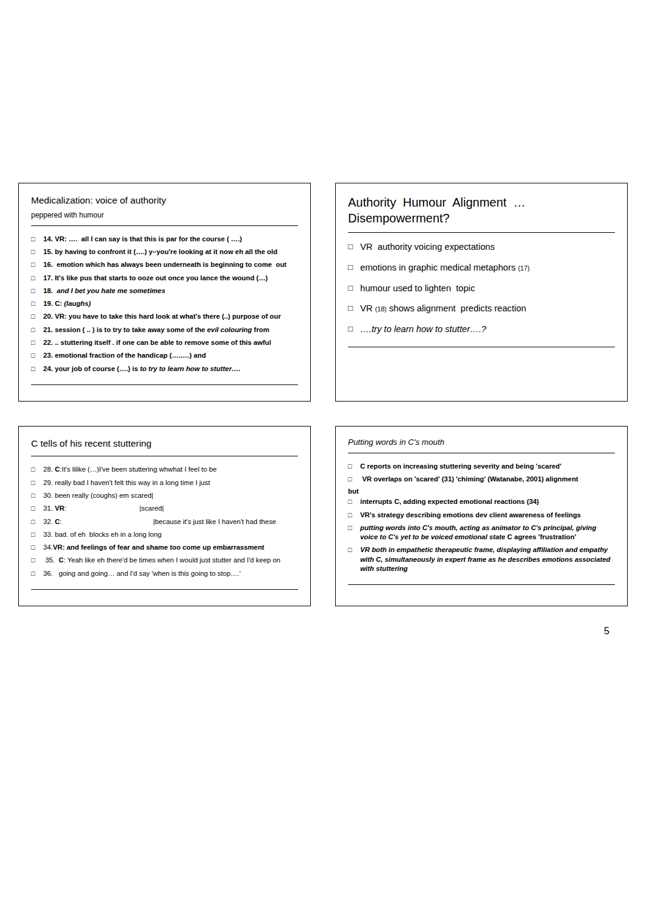Medicalization: voice of authority
peppered with humour
14. VR: …. all I can say is that this is par for the course ( ….)
15. by having to confront it (….) y–you're looking at it now eh all the old
16. emotion which has always been underneath is beginning to come out
17. It's like pus that starts to ooze out once you lance the wound (…)
18. and I bet you hate me sometimes
19. C: (laughs)
20. VR: you have to take this hard look at what's there (..) purpose of our
21. session ( .. ) is to try to take away some of the evil colouring from
22. .. stuttering itself . if one can be able to remove some of this awful
23. emotional fraction of the handicap (…..…) and
24. your job of course (….) is to try to learn how to stutter….
Authority Humour Alignment … Disempowerment?
VR authority voicing expectations
emotions in graphic medical metaphors (17)
humour used to lighten topic
VR (18) shows alignment predicts reaction
….try to learn how to stutter….?
C tells of his recent stuttering
28. C:It's lilike (…)I've been stuttering whwhat I feel to be
29. really bad I haven't felt this way in a long time I just
30. been really (coughs) em scared|
31. VR: |scared|
32. C: |because it's just like I haven't had these
33. bad. of eh blocks eh in a long long
34.VR: and feelings of fear and shame too come up embarrassment
35. C: Yeah like eh there'd be times when I would just stutter and I'd keep on
36. going and going… and I'd say 'when is this going to stop….'
Putting words in C's mouth
C reports on increasing stuttering severity and being 'scared'
VR overlaps on 'scared' (31) 'chiming' (Watanabe, 2001) alignment
but
interrupts C, adding expected emotional reactions (34)
VR's strategy describing emotions dev client awareness of feelings
putting words into C's mouth, acting as animator to C's principal, giving voice to C's yet to be voiced emotional state C agrees 'frustration'
VR both in empathetic therapeutic frame, displaying affiliation and empathy with C, simultaneously in expert frame as he describes emotions associated with stuttering
5